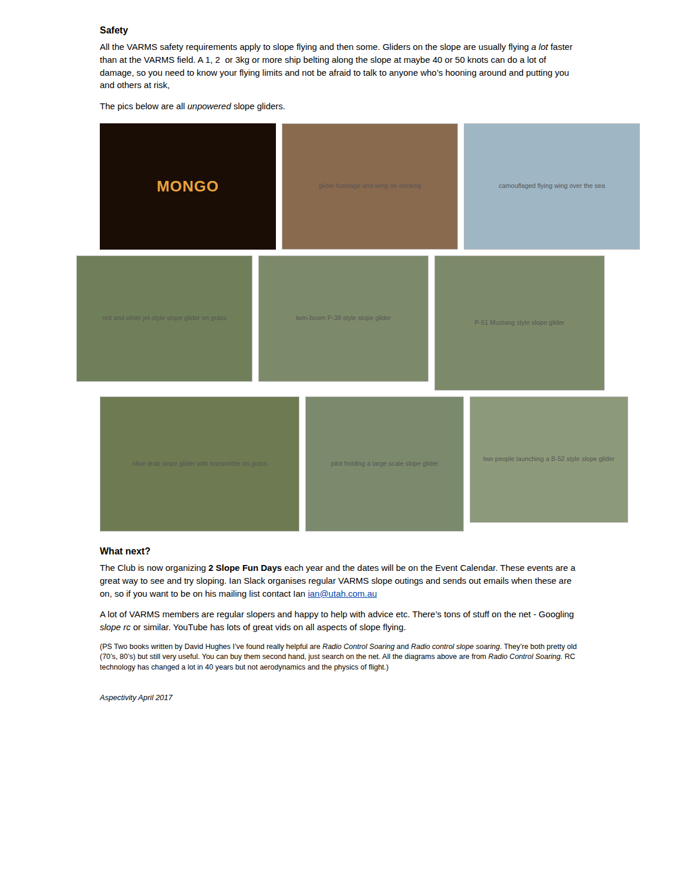Safety
All the VARMS safety requirements apply to slope flying and then some. Gliders on the slope are usually flying a lot faster than at the VARMS field. A 1, 2 or 3kg or more ship belting along the slope at maybe 40 or 50 knots can do a lot of damage, so you need to know your flying limits and not be afraid to talk to anyone who’s hooning around and putting you and others at risk,
The pics below are all unpowered slope gliders.
MONGO
glider fuselage and wing on decking
camouflaged flying wing over the sea
red and white jet-style slope glider on grass
twin-boom P-38 style slope glider
P-51 Mustang style slope glider
olive drab slope glider with transmitter on grass
pilot holding a large scale slope glider
two people launching a B-52 style slope glider
What next?
The Club is now organizing 2 Slope Fun Days each year and the dates will be on the Event Calendar. These events are a great way to see and try sloping. Ian Slack organises regular VARMS slope outings and sends out emails when these are on, so if you want to be on his mailing list contact Ian ian@utah.com.au
A lot of VARMS members are regular slopers and happy to help with advice etc. There’s tons of stuff on the net - Googling slope rc or similar. YouTube has lots of great vids on all aspects of slope flying.
(PS Two books written by David Hughes I’ve found really helpful are Radio Control Soaring and Radio control slope soaring. They’re both pretty old (70’s, 80’s) but still very useful. You can buy them second hand, just search on the net. All the diagrams above are from Radio Control Soaring. RC technology has changed a lot in 40 years but not aerodynamics and the physics of flight.)
Aspectivity April 2017